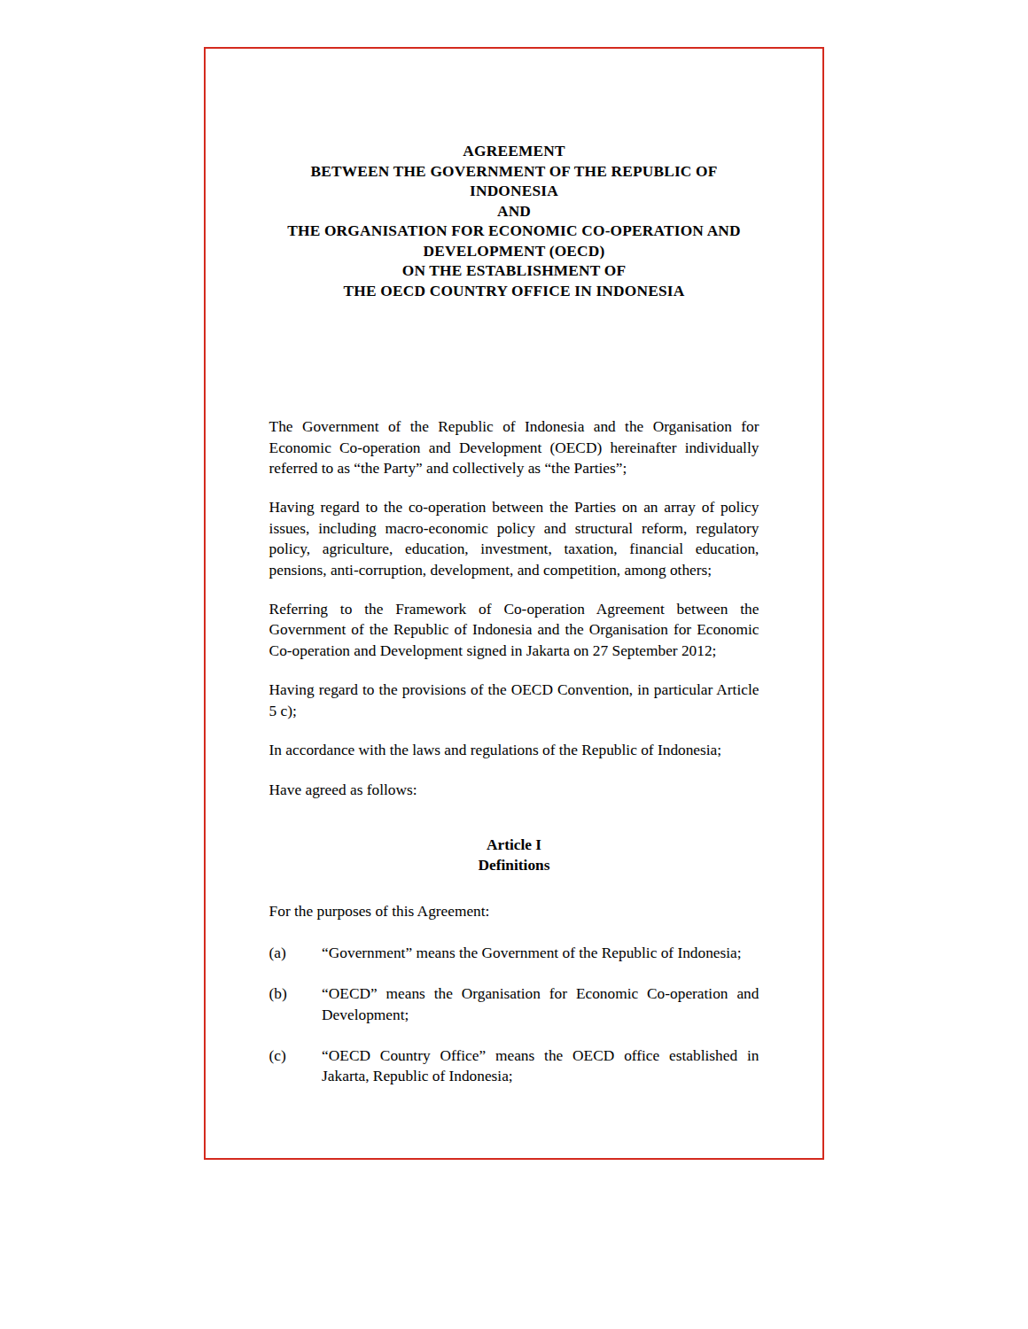Agreement
between the Government of the Republic of Indonesia
and
the Organisation for Economic Co-operation and
Development (OECD)
on the Establishment of
the OECD Country Office in Indonesia
The Government of the Republic of Indonesia and the Organisation for Economic Co-operation and Development (OECD) hereinafter individually referred to as “the Party” and collectively as “the Parties”;
Having regard to the co-operation between the Parties on an array of policy issues, including macro-economic policy and structural reform, regulatory policy, agriculture, education, investment, taxation, financial education, pensions, anti-corruption, development, and competition, among others;
Referring to the Framework of Co-operation Agreement between the Government of the Republic of Indonesia and the Organisation for Economic Co-operation and Development signed in Jakarta on 27 September 2012;
Having regard to the provisions of the OECD Convention, in particular Article 5 c);
In accordance with the laws and regulations of the Republic of Indonesia;
Have agreed as follows:
Article I
Definitions
For the purposes of this Agreement:
(a)“Government” means the Government of the Republic of Indonesia;
(b)“OECD” means the Organisation for Economic Co-operation and Development;
(c)“OECD Country Office” means the OECD office established in Jakarta, Republic of Indonesia;